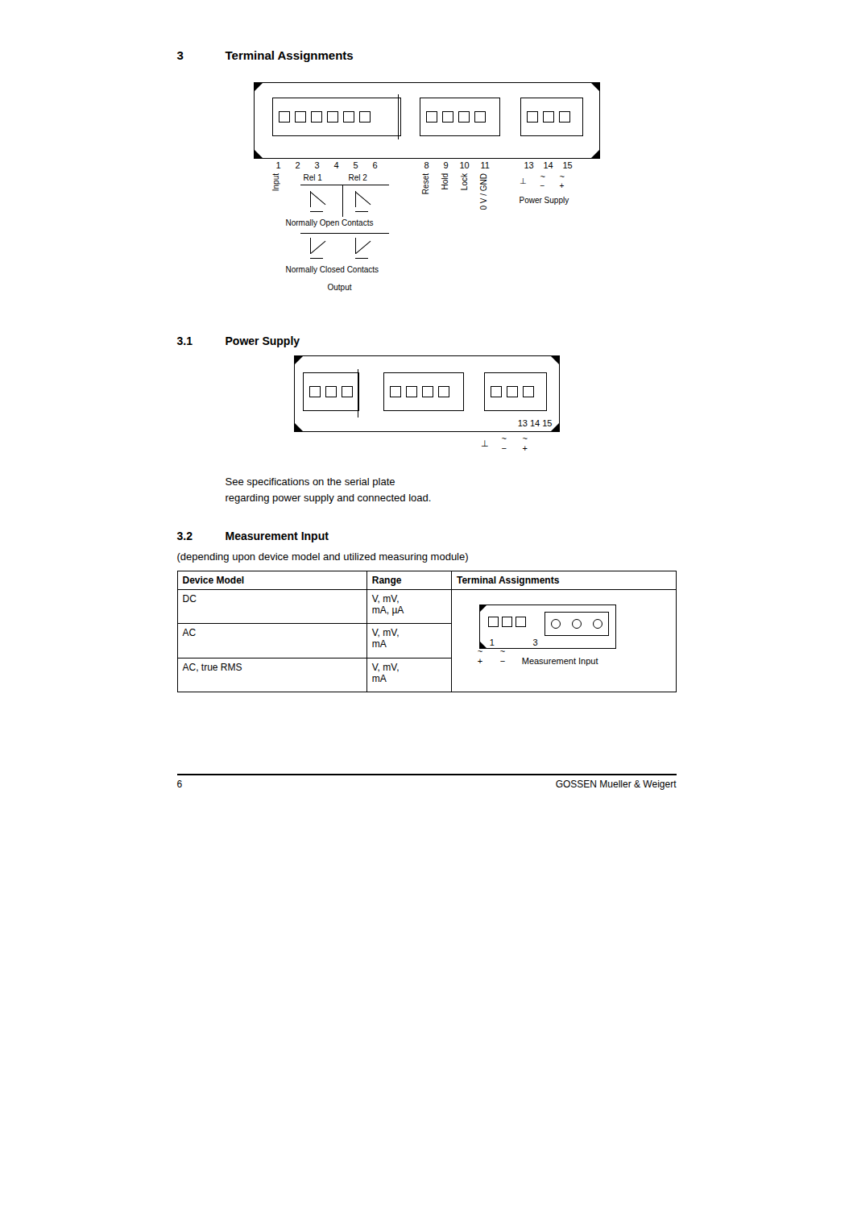3 Terminal Assignments
1 2 3 4 5 6 8 9 10 11 13 14 15
Input Rel 1 Rel 2
Normally Open Contacts
Normally Closed Contacts Output Reset Hold Lock 0 V / GND ⊥ ~ ~ − + Power Supply
3.1 Power Supply
13 14 15
⊥ ~ ~ − +
See specifications on the serial plate
regarding power supply and connected load.
3.2 Measurement Input
(depending upon device model and utilized measuring module)
| Device Model | Range | Terminal Assignments |
| --- | --- | --- |
| DC | V, mV, mA, µA | 1 3 ~ ~ + − Measurement Input |
| AC | V, mV, mA |
| AC, true RMS | V, mV, mA |
6 GOSSEN Mueller & Weigert